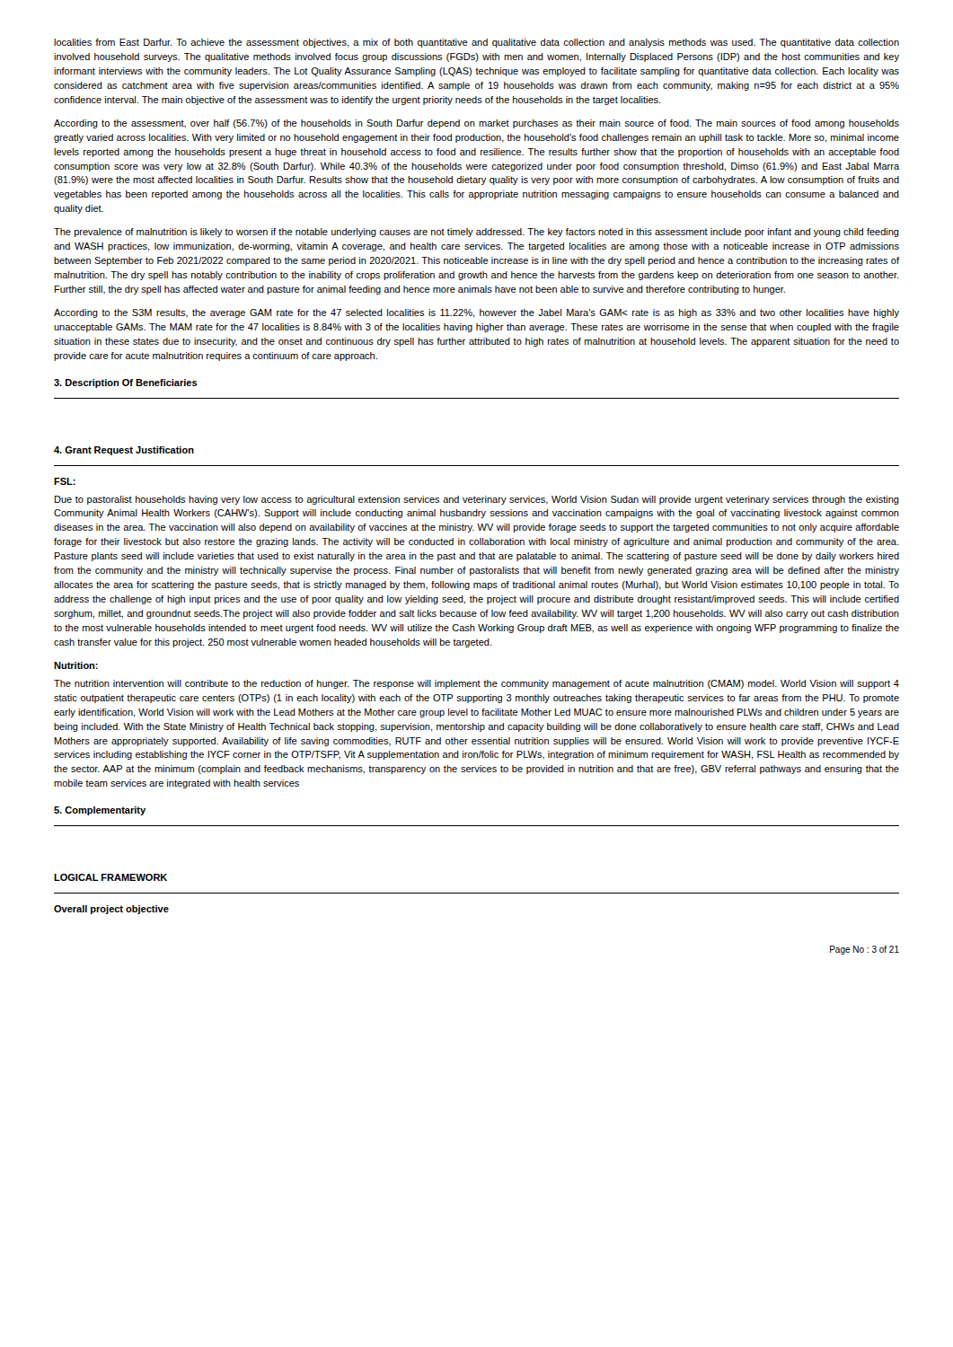localities from East Darfur. To achieve the assessment objectives, a mix of both quantitative and qualitative data collection and analysis methods was used. The quantitative data collection involved household surveys. The qualitative methods involved focus group discussions (FGDs) with men and women, Internally Displaced Persons (IDP) and the host communities and key informant interviews with the community leaders. The Lot Quality Assurance Sampling (LQAS) technique was employed to facilitate sampling for quantitative data collection. Each locality was considered as catchment area with five supervision areas/communities identified. A sample of 19 households was drawn from each community, making n=95 for each district at a 95% confidence interval. The main objective of the assessment was to identify the urgent priority needs of the households in the target localities.
According to the assessment, over half (56.7%) of the households in South Darfur depend on market purchases as their main source of food. The main sources of food among households greatly varied across localities. With very limited or no household engagement in their food production, the household's food challenges remain an uphill task to tackle. More so, minimal income levels reported among the households present a huge threat in household access to food and resilience. The results further show that the proportion of households with an acceptable food consumption score was very low at 32.8% (South Darfur). While 40.3% of the households were categorized under poor food consumption threshold, Dimso (61.9%) and East Jabal Marra (81.9%) were the most affected localities in South Darfur. Results show that the household dietary quality is very poor with more consumption of carbohydrates. A low consumption of fruits and vegetables has been reported among the households across all the localities. This calls for appropriate nutrition messaging campaigns to ensure households can consume a balanced and quality diet.
The prevalence of malnutrition is likely to worsen if the notable underlying causes are not timely addressed. The key factors noted in this assessment include poor infant and young child feeding and WASH practices, low immunization, de-worming, vitamin A coverage, and health care services. The targeted localities are among those with a noticeable increase in OTP admissions between September to Feb 2021/2022 compared to the same period in 2020/2021. This noticeable increase is in line with the dry spell period and hence a contribution to the increasing rates of malnutrition. The dry spell has notably contribution to the inability of crops proliferation and growth and hence the harvests from the gardens keep on deterioration from one season to another. Further still, the dry spell has affected water and pasture for animal feeding and hence more animals have not been able to survive and therefore contributing to hunger.
According to the S3M results, the average GAM rate for the 47 selected localities is 11.22%, however the Jabel Mara's GAM< rate is as high as 33% and two other localities have highly unacceptable GAMs. The MAM rate for the 47 localities is 8.84% with 3 of the localities having higher than average. These rates are worrisome in the sense that when coupled with the fragile situation in these states due to insecurity, and the onset and continuous dry spell has further attributed to high rates of malnutrition at household levels. The apparent situation for the need to provide care for acute malnutrition requires a continuum of care approach.
3. Description Of Beneficiaries
4. Grant Request Justification
FSL:
Due to pastoralist households having very low access to agricultural extension services and veterinary services, World Vision Sudan will provide urgent veterinary services through the existing Community Animal Health Workers (CAHW's). Support will include conducting animal husbandry sessions and vaccination campaigns with the goal of vaccinating livestock against common diseases in the area. The vaccination will also depend on availability of vaccines at the ministry. WV will provide forage seeds to support the targeted communities to not only acquire affordable forage for their livestock but also restore the grazing lands. The activity will be conducted in collaboration with local ministry of agriculture and animal production and community of the area. Pasture plants seed will include varieties that used to exist naturally in the area in the past and that are palatable to animal. The scattering of pasture seed will be done by daily workers hired from the community and the ministry will technically supervise the process. Final number of pastoralists that will benefit from newly generated grazing area will be defined after the ministry allocates the area for scattering the pasture seeds, that is strictly managed by them, following maps of traditional animal routes (Murhal), but World Vision estimates 10,100 people in total. To address the challenge of high input prices and the use of poor quality and low yielding seed, the project will procure and distribute drought resistant/improved seeds. This will include certified sorghum, millet, and groundnut seeds.The project will also provide fodder and salt licks because of low feed availability. WV will target 1,200 households. WV will also carry out cash distribution to the most vulnerable households intended to meet urgent food needs. WV will utilize the Cash Working Group draft MEB, as well as experience with ongoing WFP programming to finalize the cash transfer value for this project. 250 most vulnerable women headed households will be targeted.
Nutrition:
The nutrition intervention will contribute to the reduction of hunger. The response will implement the community management of acute malnutrition (CMAM) model. World Vision will support 4 static outpatient therapeutic care centers (OTPs) (1 in each locality) with each of the OTP supporting 3 monthly outreaches taking therapeutic services to far areas from the PHU. To promote early identification, World Vision will work with the Lead Mothers at the Mother care group level to facilitate Mother Led MUAC to ensure more malnourished PLWs and children under 5 years are being included. With the State Ministry of Health Technical back stopping, supervision, mentorship and capacity building will be done collaboratively to ensure health care staff, CHWs and Lead Mothers are appropriately supported. Availability of life saving commodities, RUTF and other essential nutrition supplies will be ensured. World Vision will work to provide preventive IYCF-E services including establishing the IYCF corner in the OTP/TSFP, Vit A supplementation and iron/folic for PLWs, integration of minimum requirement for WASH, FSL Health as recommended by the sector. AAP at the minimum (complain and feedback mechanisms, transparency on the services to be provided in nutrition and that are free), GBV referral pathways and ensuring that the mobile team services are integrated with health services
5. Complementarity
LOGICAL FRAMEWORK
Overall project objective
Page No : 3 of 21